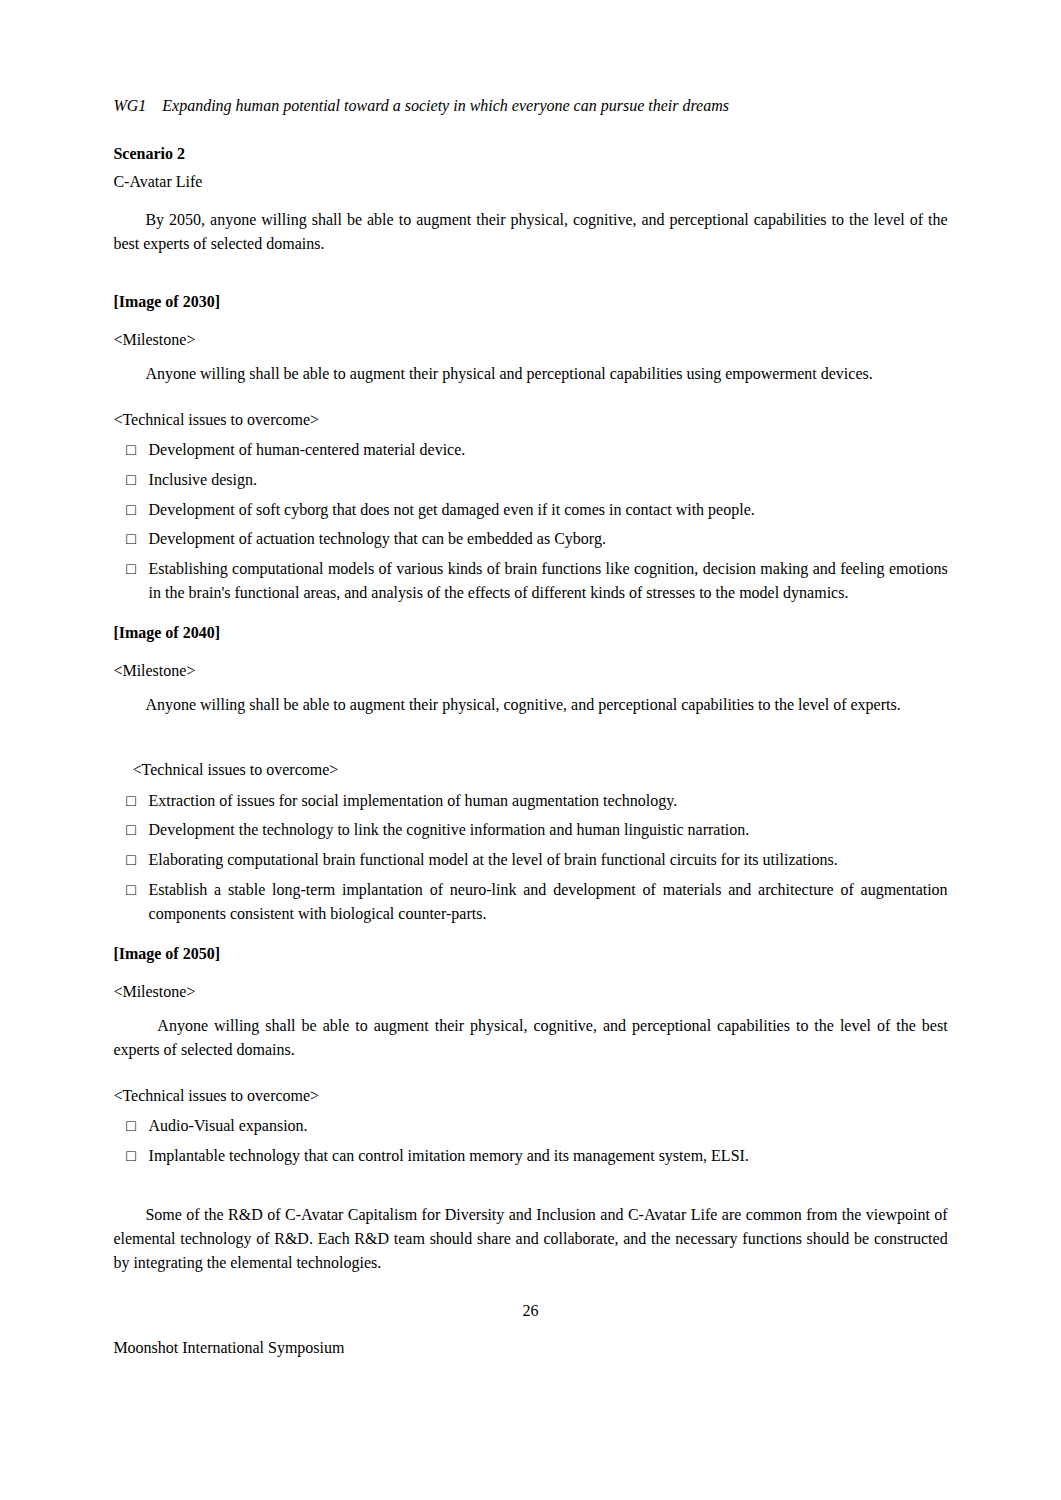WG1　Expanding human potential toward a society in which everyone can pursue their dreams
Scenario 2
C-Avatar Life
By 2050, anyone willing shall be able to augment their physical, cognitive, and perceptional capabilities to the level of the best experts of selected domains.
[Image of 2030]
<Milestone>
Anyone willing shall be able to augment their physical and perceptional capabilities using empowerment devices.
<Technical issues to overcome>
Development of human-centered material device.
Inclusive design.
Development of soft cyborg that does not get damaged even if it comes in contact with people.
Development of actuation technology that can be embedded as Cyborg.
Establishing computational models of various kinds of brain functions like cognition, decision making and feeling emotions in the brain's functional areas, and analysis of the effects of different kinds of stresses to the model dynamics.
[Image of 2040]
<Milestone>
Anyone willing shall be able to augment their physical, cognitive, and perceptional capabilities to the level of experts.
<Technical issues to overcome>
Extraction of issues for social implementation of human augmentation technology.
Development the technology to link the cognitive information and human linguistic narration.
Elaborating computational brain functional model at the level of brain functional circuits for its utilizations.
Establish a stable long-term implantation of neuro-link and development of materials and architecture of augmentation components consistent with biological counter-parts.
[Image of 2050]
<Milestone>
Anyone willing shall be able to augment their physical, cognitive, and perceptional capabilities to the level of the best experts of selected domains.
<Technical issues to overcome>
Audio-Visual expansion.
Implantable technology that can control imitation memory and its management system, ELSI.
Some of the R&D of C-Avatar Capitalism for Diversity and Inclusion and C-Avatar Life are common from the viewpoint of elemental technology of R&D. Each R&D team should share and collaborate, and the necessary functions should be constructed by integrating the elemental technologies.
26
Moonshot International Symposium